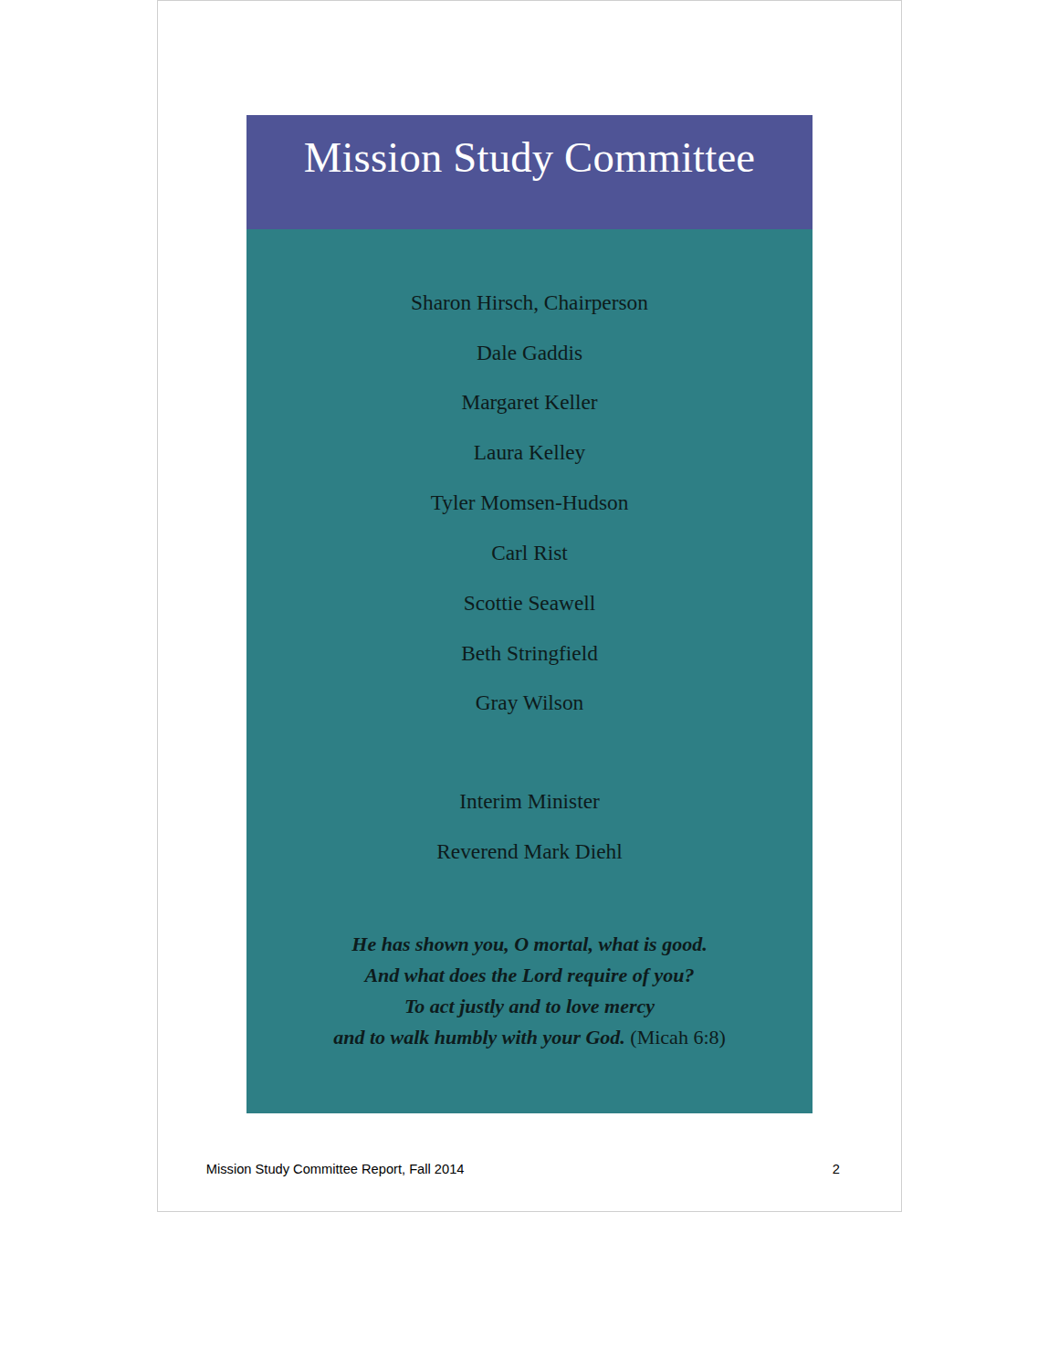Mission Study Committee
Sharon Hirsch, Chairperson
Dale Gaddis
Margaret Keller
Laura Kelley
Tyler Momsen-Hudson
Carl Rist
Scottie Seawell
Beth Stringfield
Gray Wilson
Interim Minister
Reverend Mark Diehl
He has shown you, O mortal, what is good.
And what does the Lord require of you?
To act justly and to love mercy
and to walk humbly with your God. (Micah 6:8)
Mission Study Committee Report, Fall 2014 2